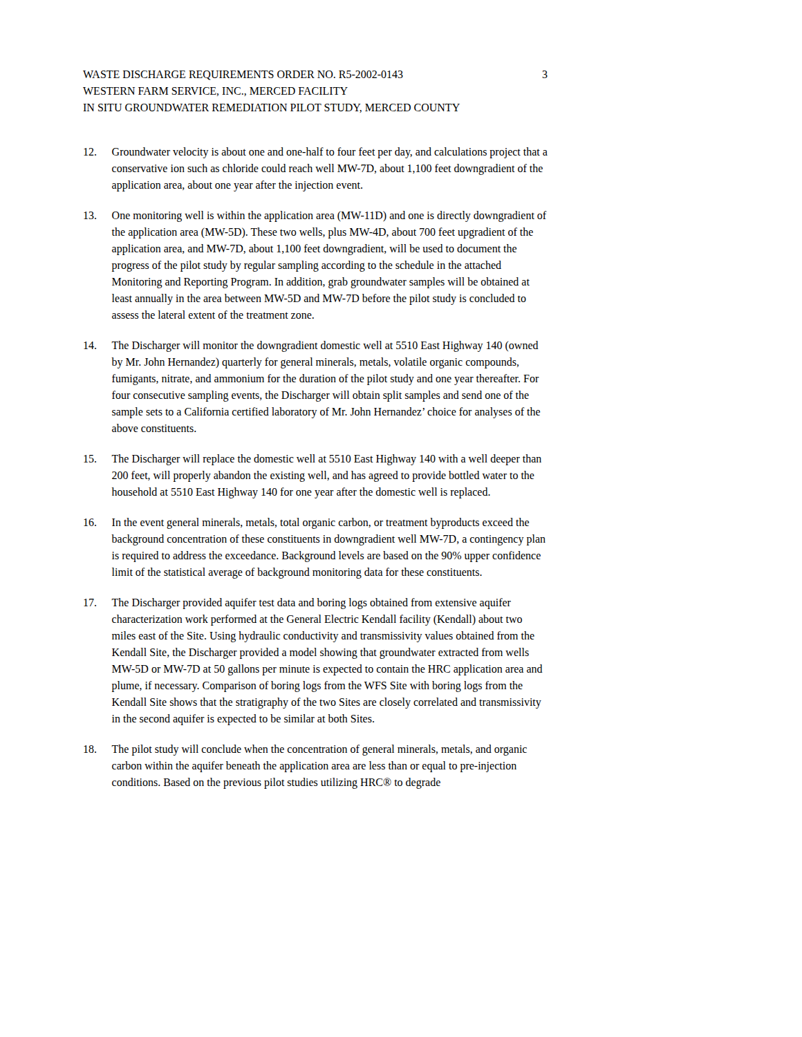Waste Discharge Requirements Order No. R5-2002-0143 3
Western Farm Service, Inc., Merced Facility
In Situ Groundwater Remediation Pilot Study, Merced County
12. Groundwater velocity is about one and one-half to four feet per day, and calculations project that a conservative ion such as chloride could reach well MW-7D, about 1,100 feet downgradient of the application area, about one year after the injection event.
13. One monitoring well is within the application area (MW-11D) and one is directly downgradient of the application area (MW-5D). These two wells, plus MW-4D, about 700 feet upgradient of the application area, and MW-7D, about 1,100 feet downgradient, will be used to document the progress of the pilot study by regular sampling according to the schedule in the attached Monitoring and Reporting Program. In addition, grab groundwater samples will be obtained at least annually in the area between MW-5D and MW-7D before the pilot study is concluded to assess the lateral extent of the treatment zone.
14. The Discharger will monitor the downgradient domestic well at 5510 East Highway 140 (owned by Mr. John Hernandez) quarterly for general minerals, metals, volatile organic compounds, fumigants, nitrate, and ammonium for the duration of the pilot study and one year thereafter. For four consecutive sampling events, the Discharger will obtain split samples and send one of the sample sets to a California certified laboratory of Mr. John Hernandez’ choice for analyses of the above constituents.
15. The Discharger will replace the domestic well at 5510 East Highway 140 with a well deeper than 200 feet, will properly abandon the existing well, and has agreed to provide bottled water to the household at 5510 East Highway 140 for one year after the domestic well is replaced.
16. In the event general minerals, metals, total organic carbon, or treatment byproducts exceed the background concentration of these constituents in downgradient well MW-7D, a contingency plan is required to address the exceedance. Background levels are based on the 90% upper confidence limit of the statistical average of background monitoring data for these constituents.
17. The Discharger provided aquifer test data and boring logs obtained from extensive aquifer characterization work performed at the General Electric Kendall facility (Kendall) about two miles east of the Site. Using hydraulic conductivity and transmissivity values obtained from the Kendall Site, the Discharger provided a model showing that groundwater extracted from wells MW-5D or MW-7D at 50 gallons per minute is expected to contain the HRC application area and plume, if necessary. Comparison of boring logs from the WFS Site with boring logs from the Kendall Site shows that the stratigraphy of the two Sites are closely correlated and transmissivity in the second aquifer is expected to be similar at both Sites.
18. The pilot study will conclude when the concentration of general minerals, metals, and organic carbon within the aquifer beneath the application area are less than or equal to pre-injection conditions. Based on the previous pilot studies utilizing HRC® to degrade